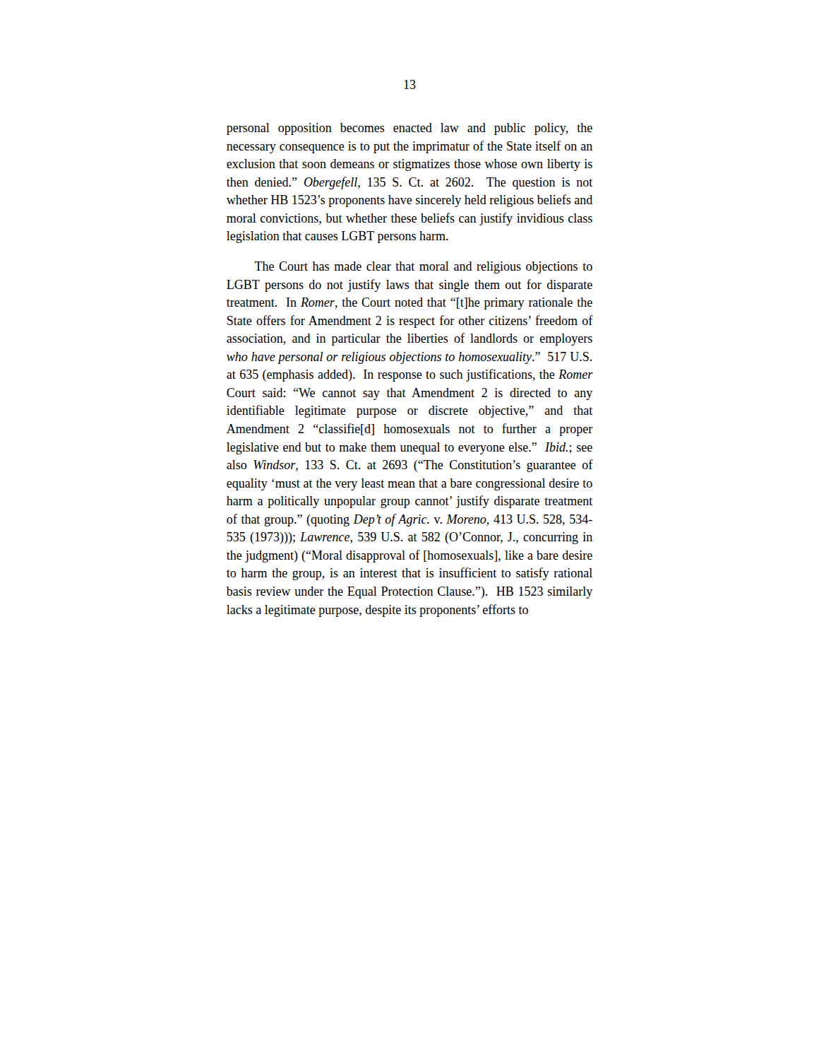13
personal opposition becomes enacted law and public policy, the necessary consequence is to put the imprimatur of the State itself on an exclusion that soon demeans or stigmatizes those whose own liberty is then denied.” Obergefell, 135 S. Ct. at 2602. The question is not whether HB 1523’s proponents have sincerely held religious beliefs and moral convictions, but whether these beliefs can justify invidious class legislation that causes LGBT persons harm.
The Court has made clear that moral and religious objections to LGBT persons do not justify laws that single them out for disparate treatment. In Romer, the Court noted that “[t]he primary rationale the State offers for Amendment 2 is respect for other citizens’ freedom of association, and in particular the liberties of landlords or employers who have personal or religious objections to homosexuality.” 517 U.S. at 635 (emphasis added). In response to such justifications, the Romer Court said: “We cannot say that Amendment 2 is directed to any identifiable legitimate purpose or discrete objective,” and that Amendment 2 “classifie[d] homosexuals not to further a proper legislative end but to make them unequal to everyone else.” Ibid.; see also Windsor, 133 S. Ct. at 2693 (“The Constitution’s guarantee of equality ‘must at the very least mean that a bare congressional desire to harm a politically unpopular group cannot’ justify disparate treatment of that group.” (quoting Dep’t of Agric. v. Moreno, 413 U.S. 528, 534-535 (1973))); Lawrence, 539 U.S. at 582 (O’Connor, J., concurring in the judgment) (“Moral disapproval of [homosexuals], like a bare desire to harm the group, is an interest that is insufficient to satisfy rational basis review under the Equal Protection Clause.”). HB 1523 similarly lacks a legitimate purpose, despite its proponents’ efforts to